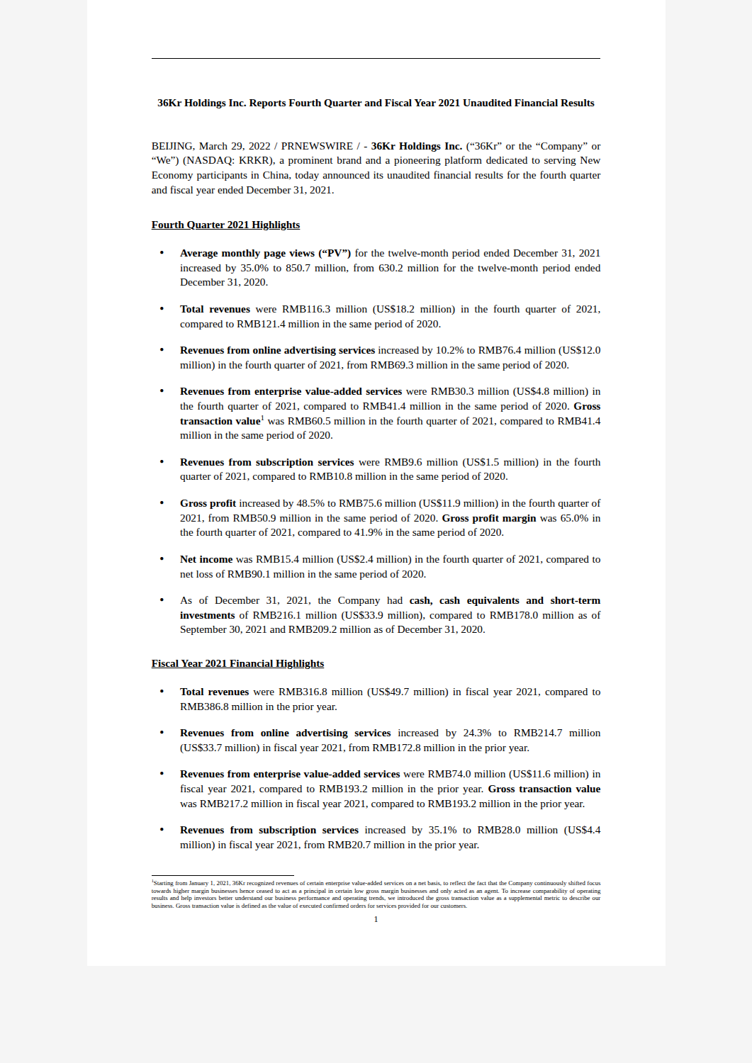36Kr Holdings Inc. Reports Fourth Quarter and Fiscal Year 2021 Unaudited Financial Results
BEIJING, March 29, 2022 / PRNEWSWIRE / - 36Kr Holdings Inc. (“36Kr” or the “Company” or “We”) (NASDAQ: KRKR), a prominent brand and a pioneering platform dedicated to serving New Economy participants in China, today announced its unaudited financial results for the fourth quarter and fiscal year ended December 31, 2021.
Fourth Quarter 2021 Highlights
Average monthly page views (“PV”) for the twelve-month period ended December 31, 2021 increased by 35.0% to 850.7 million, from 630.2 million for the twelve-month period ended December 31, 2020.
Total revenues were RMB116.3 million (US$18.2 million) in the fourth quarter of 2021, compared to RMB121.4 million in the same period of 2020.
Revenues from online advertising services increased by 10.2% to RMB76.4 million (US$12.0 million) in the fourth quarter of 2021, from RMB69.3 million in the same period of 2020.
Revenues from enterprise value-added services were RMB30.3 million (US$4.8 million) in the fourth quarter of 2021, compared to RMB41.4 million in the same period of 2020. Gross transaction value1 was RMB60.5 million in the fourth quarter of 2021, compared to RMB41.4 million in the same period of 2020.
Revenues from subscription services were RMB9.6 million (US$1.5 million) in the fourth quarter of 2021, compared to RMB10.8 million in the same period of 2020.
Gross profit increased by 48.5% to RMB75.6 million (US$11.9 million) in the fourth quarter of 2021, from RMB50.9 million in the same period of 2020. Gross profit margin was 65.0% in the fourth quarter of 2021, compared to 41.9% in the same period of 2020.
Net income was RMB15.4 million (US$2.4 million) in the fourth quarter of 2021, compared to net loss of RMB90.1 million in the same period of 2020.
As of December 31, 2021, the Company had cash, cash equivalents and short-term investments of RMB216.1 million (US$33.9 million), compared to RMB178.0 million as of September 30, 2021 and RMB209.2 million as of December 31, 2020.
Fiscal Year 2021 Financial Highlights
Total revenues were RMB316.8 million (US$49.7 million) in fiscal year 2021, compared to RMB386.8 million in the prior year.
Revenues from online advertising services increased by 24.3% to RMB214.7 million (US$33.7 million) in fiscal year 2021, from RMB172.8 million in the prior year.
Revenues from enterprise value-added services were RMB74.0 million (US$11.6 million) in fiscal year 2021, compared to RMB193.2 million in the prior year. Gross transaction value was RMB217.2 million in fiscal year 2021, compared to RMB193.2 million in the prior year.
Revenues from subscription services increased by 35.1% to RMB28.0 million (US$4.4 million) in fiscal year 2021, from RMB20.7 million in the prior year.
1Starting from January 1, 2021, 36Kr recognized revenues of certain enterprise value-added services on a net basis, to reflect the fact that the Company continuously shifted focus towards higher margin businesses hence ceased to act as a principal in certain low gross margin businesses and only acted as an agent. To increase comparability of operating results and help investors better understand our business performance and operating trends, we introduced the gross transaction value as a supplemental metric to describe our business. Gross transaction value is defined as the value of executed confirmed orders for services provided for our customers.
1